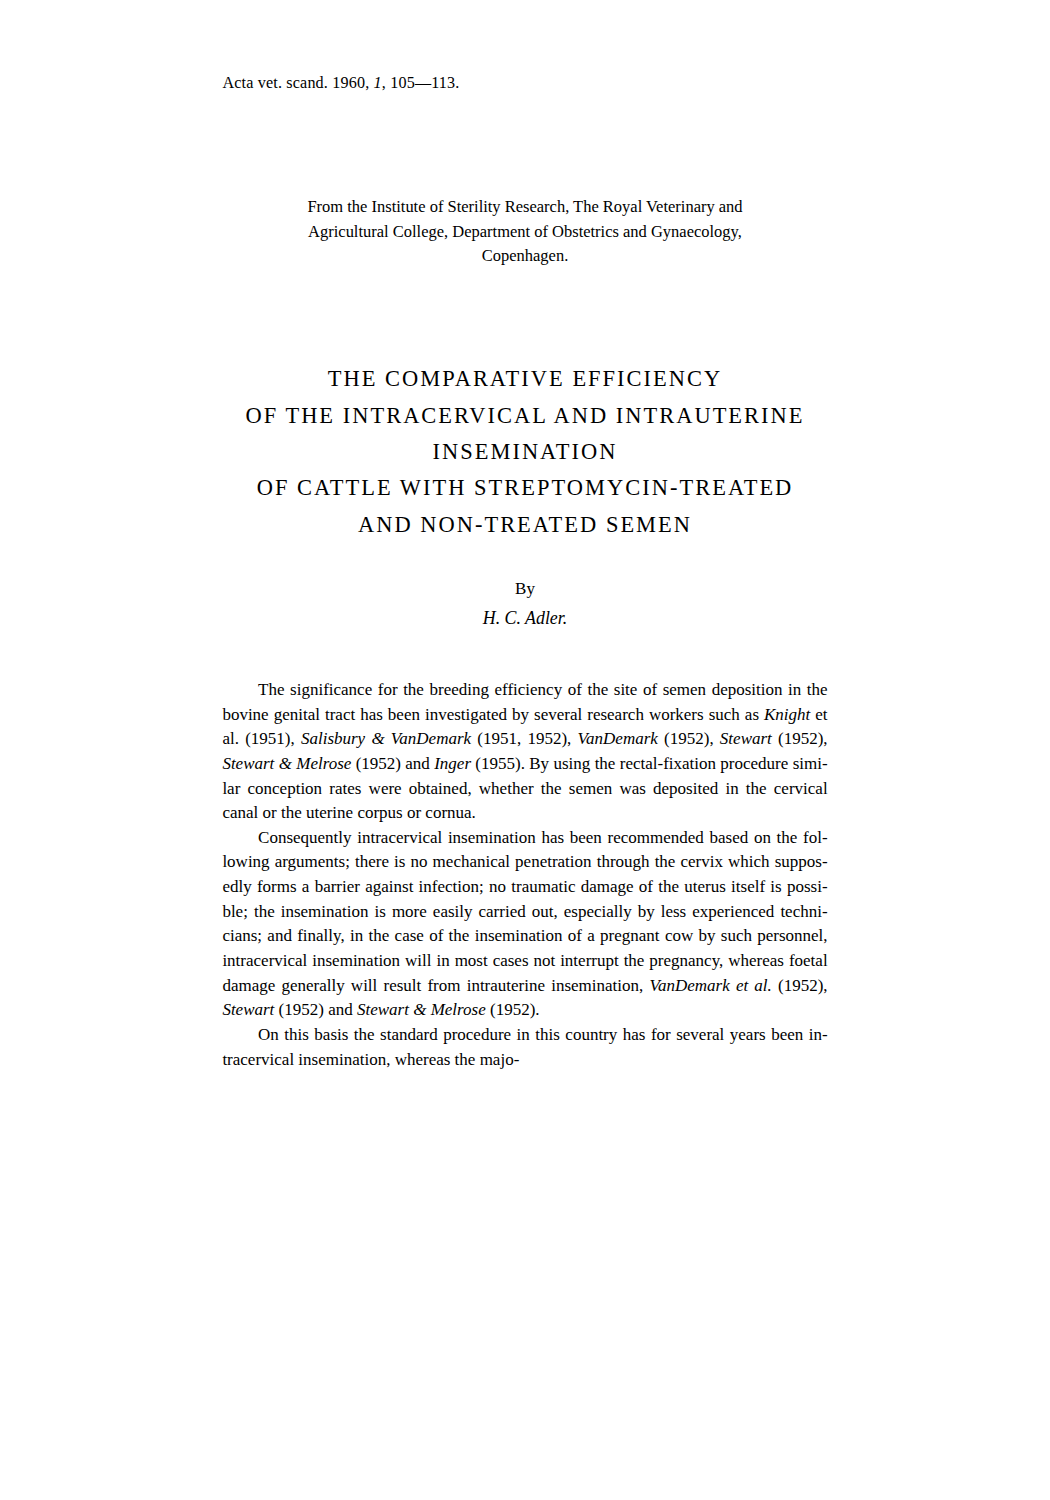Acta vet. scand. 1960, 1, 105—113.
From the Institute of Sterility Research, The Royal Veterinary and
Agricultural College, Department of Obstetrics and Gynaecology,
Copenhagen.
The Comparative Efficiency
of the Intracervical and Intrauterine
Insemination
of Cattle with Streptomycin-Treated
and Non-Treated Semen
By
H. C. Adler.
The significance for the breeding efficiency of the site of semen deposition in the bovine genital tract has been investigated by several research workers such as Knight et al. (1951), Salisbury & VanDemark (1951, 1952), VanDemark (1952), Stewart (1952), Stewart & Melrose (1952) and Inger (1955). By using the rectal-fixation procedure similar conception rates were obtained, whether the semen was deposited in the cervical canal or the uterine corpus or cornua.
Consequently intracervical insemination has been recommended based on the following arguments; there is no mechanical penetration through the cervix which supposedly forms a barrier against infection; no traumatic damage of the uterus itself is possible; the insemination is more easily carried out, especially by less experienced technicians; and finally, in the case of the insemination of a pregnant cow by such personnel, intracervical insemination will in most cases not interrupt the pregnancy, whereas foetal damage generally will result from intrauterine insemination, VanDemark et al. (1952), Stewart (1952) and Stewart & Melrose (1952).
On this basis the standard procedure in this country has for several years been intracervical insemination, whereas the majo-